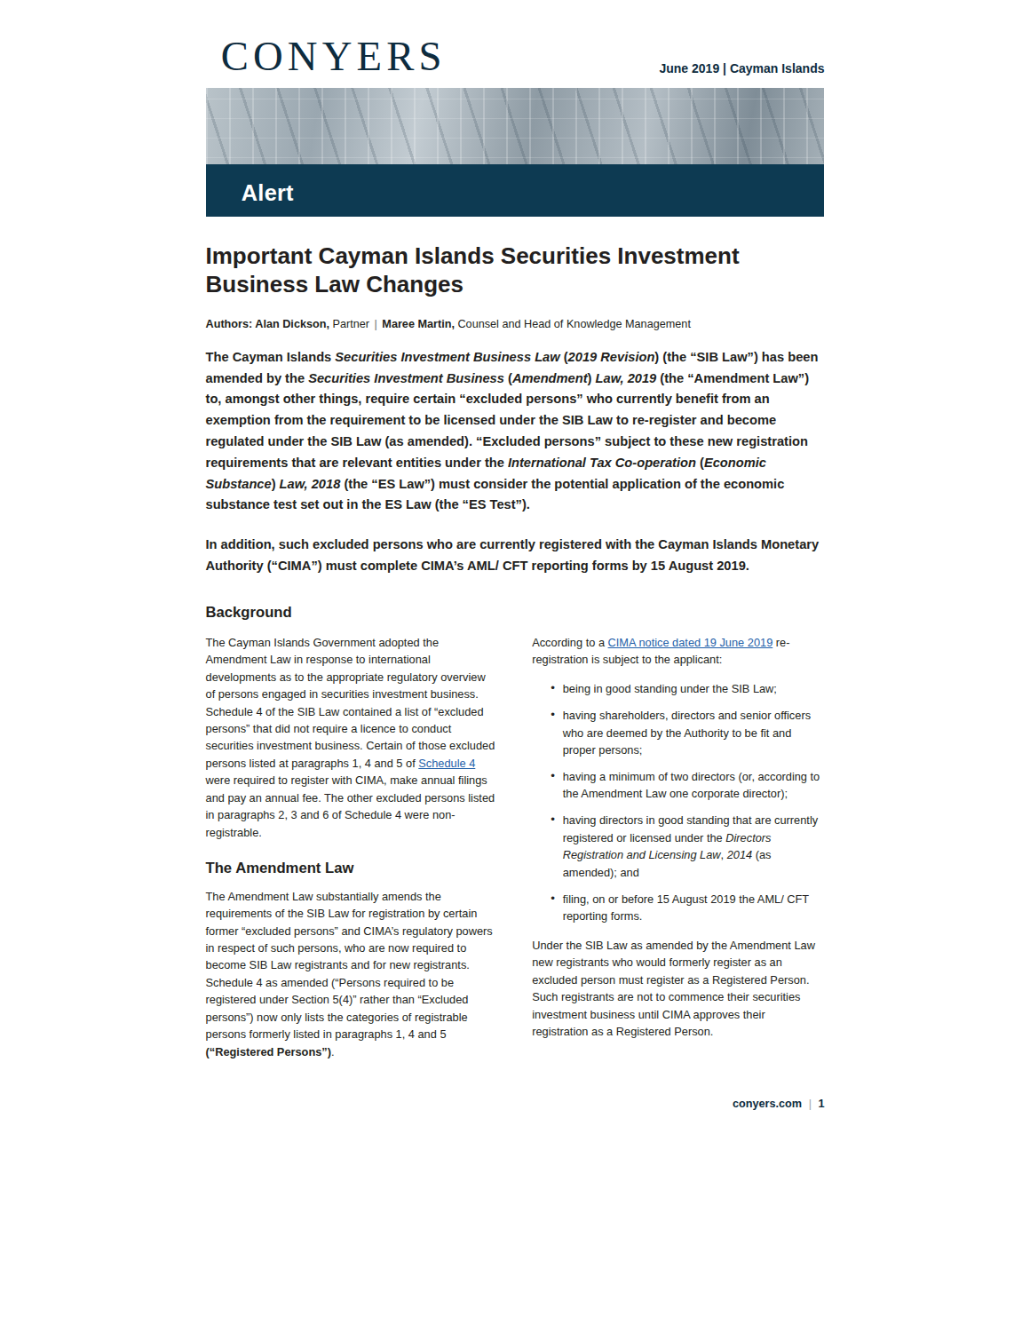CONYERS
June 2019 | Cayman Islands
Alert
Important Cayman Islands Securities Investment Business Law Changes
Authors: Alan Dickson, Partner | Maree Martin, Counsel and Head of Knowledge Management
The Cayman Islands Securities Investment Business Law (2019 Revision) (the “SIB Law”) has been amended by the Securities Investment Business (Amendment) Law, 2019 (the “Amendment Law”) to, amongst other things, require certain “excluded persons” who currently benefit from an exemption from the requirement to be licensed under the SIB Law to re-register and become regulated under the SIB Law (as amended). “Excluded persons” subject to these new registration requirements that are relevant entities under the International Tax Co-operation (Economic Substance) Law, 2018 (the “ES Law”) must consider the potential application of the economic substance test set out in the ES Law (the “ES Test”).
In addition, such excluded persons who are currently registered with the Cayman Islands Monetary Authority (“CIMA”) must complete CIMA’s AML/ CFT reporting forms by 15 August 2019.
Background
The Cayman Islands Government adopted the Amendment Law in response to international developments as to the appropriate regulatory overview of persons engaged in securities investment business. Schedule 4 of the SIB Law contained a list of “excluded persons” that did not require a licence to conduct securities investment business. Certain of those excluded persons listed at paragraphs 1, 4 and 5 of Schedule 4 were required to register with CIMA, make annual filings and pay an annual fee. The other excluded persons listed in paragraphs 2, 3 and 6 of Schedule 4 were non-registrable.
The Amendment Law
The Amendment Law substantially amends the requirements of the SIB Law for registration by certain former “excluded persons” and CIMA’s regulatory powers in respect of such persons, who are now required to become SIB Law registrants and for new registrants. Schedule 4 as amended (“Persons required to be registered under Section 5(4)” rather than “Excluded persons”) now only lists the categories of registrable persons formerly listed in paragraphs 1, 4 and 5 (“Registered Persons”).
According to a CIMA notice dated 19 June 2019 re-registration is subject to the applicant:
being in good standing under the SIB Law;
having shareholders, directors and senior officers who are deemed by the Authority to be fit and proper persons;
having a minimum of two directors (or, according to the Amendment Law one corporate director);
having directors in good standing that are currently registered or licensed under the Directors Registration and Licensing Law, 2014 (as amended); and
filing, on or before 15 August 2019 the AML/ CFT reporting forms.
Under the SIB Law as amended by the Amendment Law new registrants who would formerly register as an excluded person must register as a Registered Person. Such registrants are not to commence their securities investment business until CIMA approves their registration as a Registered Person.
conyers.com | 1